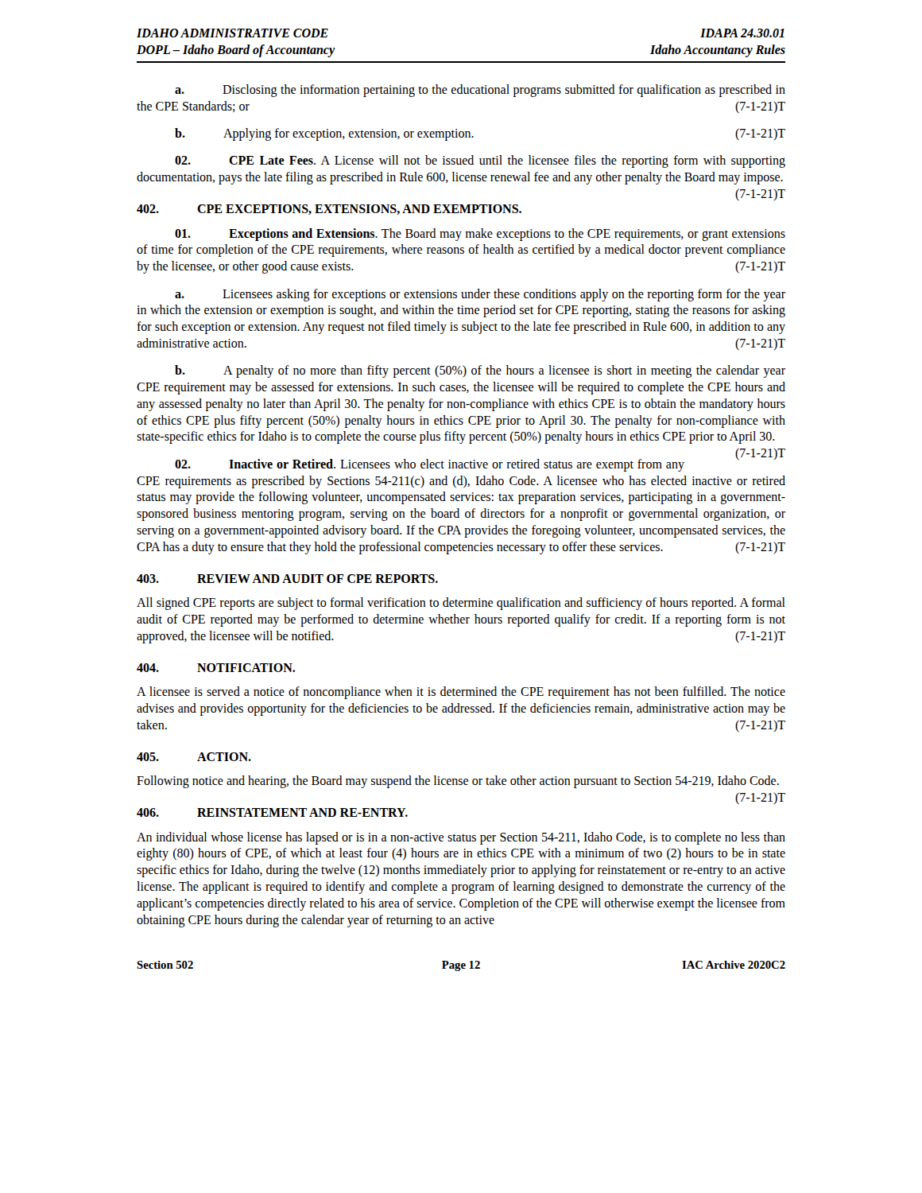| IDAHO ADMINISTRATIVE CODE DOPL – Idaho Board of Accountancy | IDAPA 24.30.01 Idaho Accountancy Rules |
a. Disclosing the information pertaining to the educational programs submitted for qualification as prescribed in the CPE Standards; or(7-1-21)T
b. Applying for exception, extension, or exemption.(7-1-21)T
02. CPE Late Fees. A License will not be issued until the licensee files the reporting form with supporting documentation, pays the late filing as prescribed in Rule 600, license renewal fee and any other penalty the Board may impose.(7-1-21)T
402. CPE EXCEPTIONS, EXTENSIONS, AND EXEMPTIONS.
01. Exceptions and Extensions. The Board may make exceptions to the CPE requirements, or grant extensions of time for completion of the CPE requirements, where reasons of health as certified by a medical doctor prevent compliance by the licensee, or other good cause exists.(7-1-21)T
a. Licensees asking for exceptions or extensions under these conditions apply on the reporting form for the year in which the extension or exemption is sought, and within the time period set for CPE reporting, stating the reasons for asking for such exception or extension. Any request not filed timely is subject to the late fee prescribed in Rule 600, in addition to any administrative action.(7-1-21)T
b. A penalty of no more than fifty percent (50%) of the hours a licensee is short in meeting the calendar year CPE requirement may be assessed for extensions. In such cases, the licensee will be required to complete the CPE hours and any assessed penalty no later than April 30. The penalty for non-compliance with ethics CPE is to obtain the mandatory hours of ethics CPE plus fifty percent (50%) penalty hours in ethics CPE prior to April 30. The penalty for non-compliance with state-specific ethics for Idaho is to complete the course plus fifty percent (50%) penalty hours in ethics CPE prior to April 30.(7-1-21)T
02. Inactive or Retired. Licensees who elect inactive or retired status are exempt from any CPE requirements as prescribed by Sections 54-211(c) and (d), Idaho Code. A licensee who has elected inactive or retired status may provide the following volunteer, uncompensated services: tax preparation services, participating in a government-sponsored business mentoring program, serving on the board of directors for a nonprofit or governmental organization, or serving on a government-appointed advisory board. If the CPA provides the foregoing volunteer, uncompensated services, the CPA has a duty to ensure that they hold the professional competencies necessary to offer these services.(7-1-21)T
403. REVIEW AND AUDIT OF CPE REPORTS.
All signed CPE reports are subject to formal verification to determine qualification and sufficiency of hours reported. A formal audit of CPE reported may be performed to determine whether hours reported qualify for credit. If a reporting form is not approved, the licensee will be notified.(7-1-21)T
404. NOTIFICATION.
A licensee is served a notice of noncompliance when it is determined the CPE requirement has not been fulfilled. The notice advises and provides opportunity for the deficiencies to be addressed. If the deficiencies remain, administrative action may be taken.(7-1-21)T
405. ACTION.
Following notice and hearing, the Board may suspend the license or take other action pursuant to Section 54-219, Idaho Code.(7-1-21)T
406. REINSTATEMENT AND RE-ENTRY.
An individual whose license has lapsed or is in a non-active status per Section 54-211, Idaho Code, is to complete no less than eighty (80) hours of CPE, of which at least four (4) hours are in ethics CPE with a minimum of two (2) hours to be in state specific ethics for Idaho, during the twelve (12) months immediately prior to applying for reinstatement or re-entry to an active license. The applicant is required to identify and complete a program of learning designed to demonstrate the currency of the applicant’s competencies directly related to his area of service. Completion of the CPE will otherwise exempt the licensee from obtaining CPE hours during the calendar year of returning to an active
Section 502
Page 12
IAC Archive 2020C2